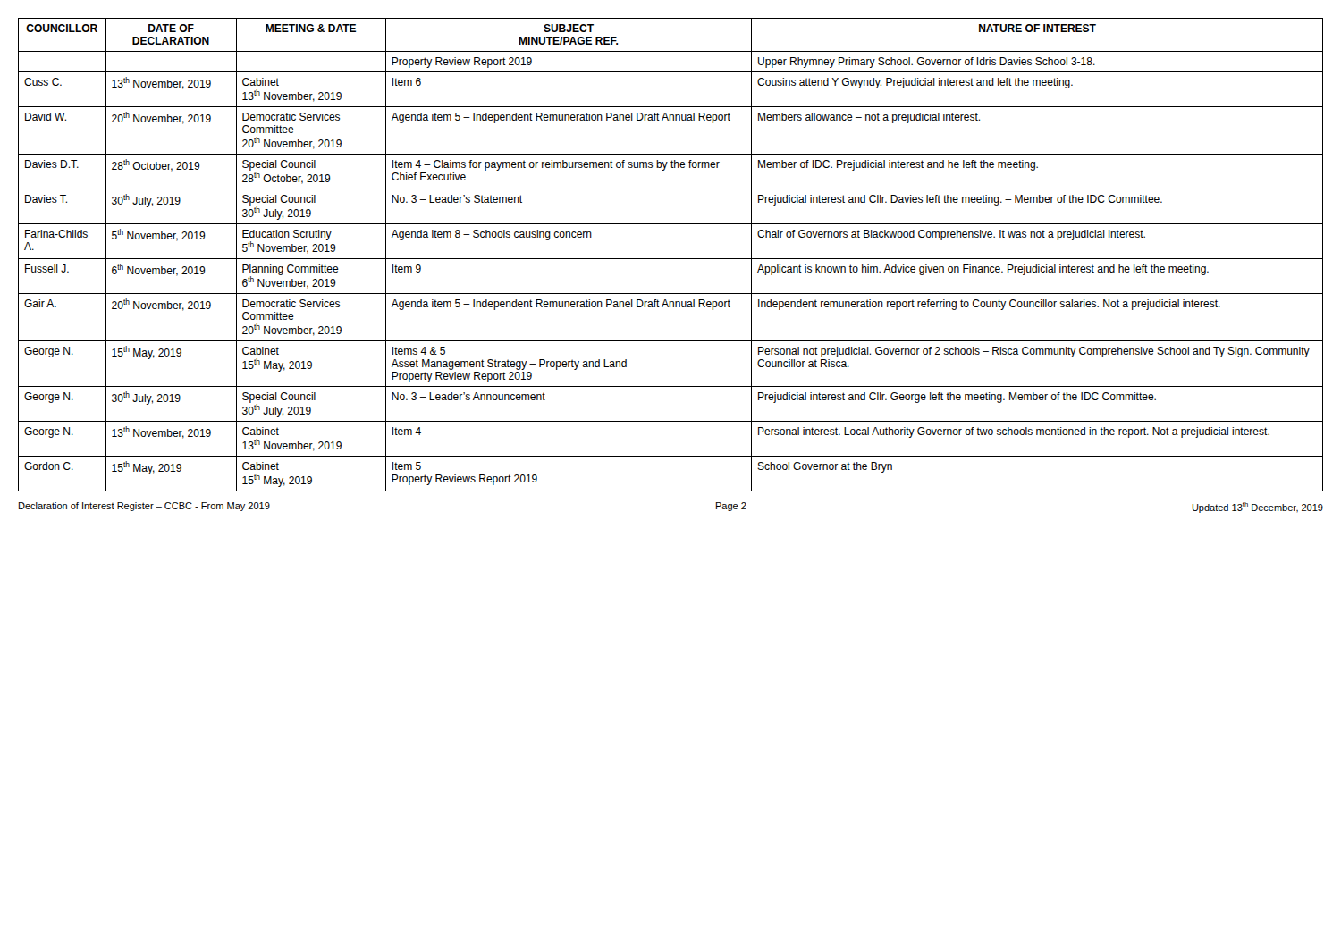| COUNCILLOR | DATE OF DECLARATION | MEETING & DATE | SUBJECT MINUTE/PAGE REF. | NATURE OF INTEREST |
| --- | --- | --- | --- | --- |
| | | | Property Review Report 2019 | Upper Rhymney Primary School. Governor of Idris Davies School 3-18. |
| Cuss C. | 13 th November, 2019 | Cabinet 13 th November, 2019 | Item 6 | Cousins attend Y Gwyndy. Prejudicial interest and left the meeting. |
| David W. | 20 th November, 2019 | Democratic Services Committee 20 th November, 2019 | Agenda item 5 – Independent Remuneration Panel Draft Annual Report | Members allowance – not a prejudicial interest. |
| Davies D.T. | 28 th October, 2019 | Special Council 28 th October, 2019 | Item 4 – Claims for payment or reimbursement of sums by the former Chief Executive | Member of IDC. Prejudicial interest and he left the meeting. |
| Davies T. | 30 th July, 2019 | Special Council 30 th July, 2019 | No. 3 – Leader’s Statement | Prejudicial interest and Cllr. Davies left the meeting. – Member of the IDC Committee. |
| Farina-Childs A. | 5 th November, 2019 | Education Scrutiny 5 th November, 2019 | Agenda item 8 – Schools causing concern | Chair of Governors at Blackwood Comprehensive. It was not a prejudicial interest. |
| Fussell J. | 6 th November, 2019 | Planning Committee 6 th November, 2019 | Item 9 | Applicant is known to him. Advice given on Finance. Prejudicial interest and he left the meeting. |
| Gair A. | 20 th November, 2019 | Democratic Services Committee 20 th November, 2019 | Agenda item 5 – Independent Remuneration Panel Draft Annual Report | Independent remuneration report referring to County Councillor salaries. Not a prejudicial interest. |
| George N. | 15 th May, 2019 | Cabinet 15 th May, 2019 | Items 4 & 5 Asset Management Strategy – Property and Land Property Review Report 2019 | Personal not prejudicial. Governor of 2 schools – Risca Community Comprehensive School and Ty Sign. Community Councillor at Risca. |
| George N. | 30 th July, 2019 | Special Council 30 th July, 2019 | No. 3 – Leader’s Announcement | Prejudicial interest and Cllr. George left the meeting. Member of the IDC Committee. |
| George N. | 13 th November, 2019 | Cabinet 13 th November, 2019 | Item 4 | Personal interest. Local Authority Governor of two schools mentioned in the report. Not a prejudicial interest. |
| Gordon C. | 15 th May, 2019 | Cabinet 15 th May, 2019 | Item 5 Property Reviews Report 2019 | School Governor at the Bryn |
Declaration of Interest Register – CCBC - From May 2019 Page 2 Updated 13th December, 2019